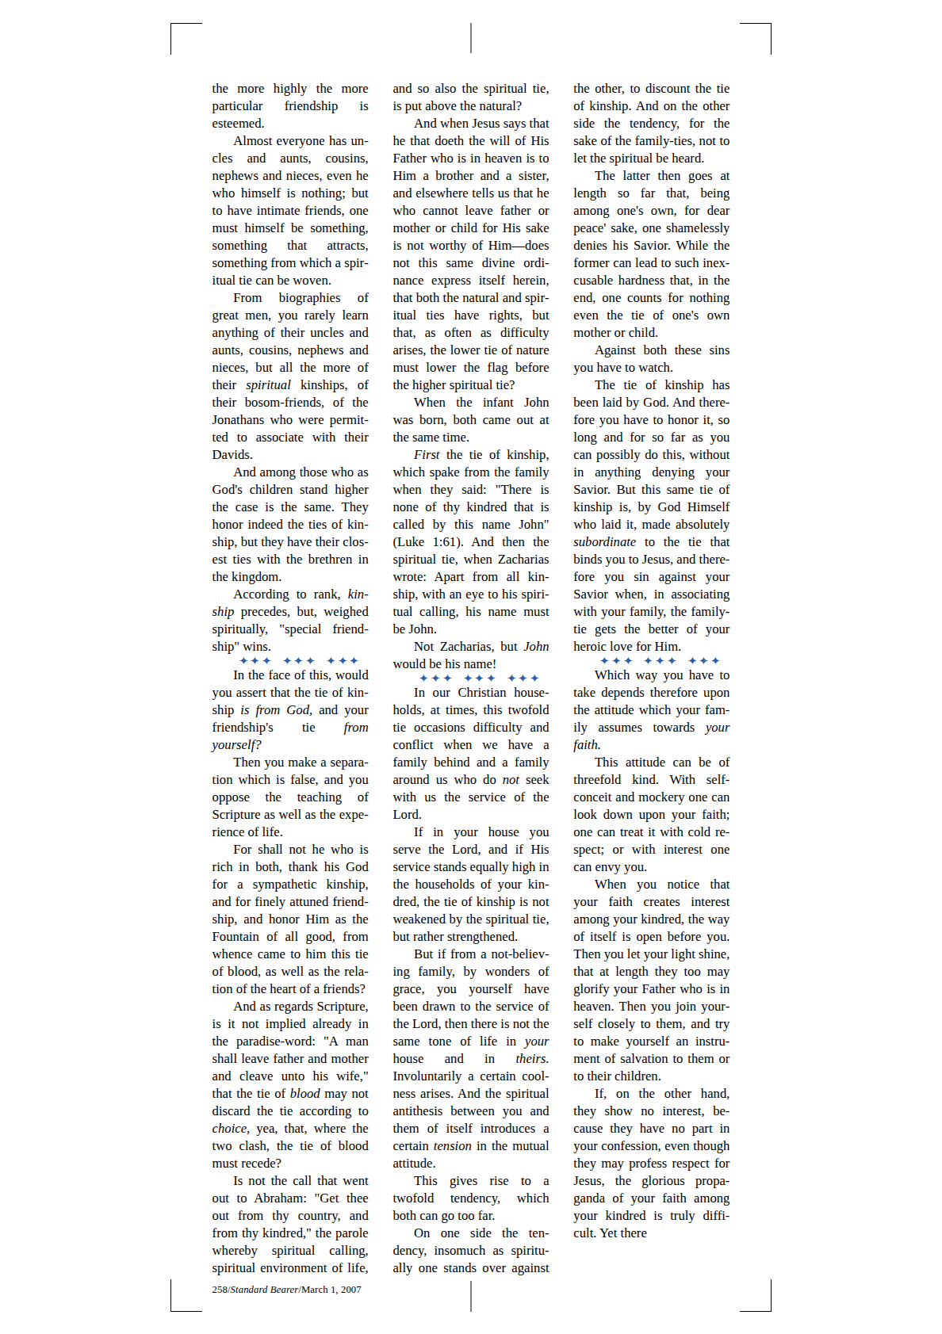the more highly the more particular friendship is esteemed.
Almost everyone has uncles and aunts, cousins, nephews and nieces, even he who himself is nothing; but to have intimate friends, one must himself be something, something that attracts, something from which a spiritual tie can be woven.
From biographies of great men, you rarely learn anything of their uncles and aunts, cousins, nephews and nieces, but all the more of their spiritual kinships, of their bosom-friends, of the Jonathans who were permitted to associate with their Davids.
And among those who as God's children stand higher the case is the same. They honor indeed the ties of kinship, but they have their closest ties with the brethren in the kingdom.
According to rank, kinship precedes, but, weighed spiritually, "special friendship" wins.
✦✦✦ ✦✦✦ ✦✦✦
In the face of this, would you assert that the tie of kinship is from God, and your friendship's tie from yourself?
Then you make a separation which is false, and you oppose the teaching of Scripture as well as the experience of life.
For shall not he who is rich in both, thank his God for a sympathetic kinship, and for finely attuned friendship, and honor Him as the Fountain of all good, from whence came to him this tie of blood, as well as the relation of the heart of a friends?
And as regards Scripture, is it not implied already in the paradise-word: "A man shall leave father and mother and cleave unto his wife," that the tie of blood may not discard the tie according to choice, yea, that, where the two clash, the tie of blood must recede?
Is not the call that went out to Abraham: "Get thee out from thy country, and from thy kindred," the parole whereby spiritual calling, spiritual environment of life, and so also the spiritual tie, is put above the natural?
And when Jesus says that he that doeth the will of His Father who is in heaven is to Him a brother and a sister, and elsewhere tells us that he who cannot leave father or mother or child for His sake is not worthy of Him—does not this same divine ordinance express itself herein, that both the natural and spiritual ties have rights, but that, as often as difficulty arises, the lower tie of nature must lower the flag before the higher spiritual tie?
When the infant John was born, both came out at the same time.
First the tie of kinship, which spake from the family when they said: "There is none of thy kindred that is called by this name John" (Luke 1:61). And then the spiritual tie, when Zacharias wrote: Apart from all kinship, with an eye to his spiritual calling, his name must be John.
Not Zacharias, but John would be his name!
✦✦✦ ✦✦✦ ✦✦✦
In our Christian households, at times, this twofold tie occasions difficulty and conflict when we have a family behind and a family around us who do not seek with us the service of the Lord.
If in your house you serve the Lord, and if His service stands equally high in the households of your kindred, the tie of kinship is not weakened by the spiritual tie, but rather strengthened.
But if from a not-believing family, by wonders of grace, you yourself have been drawn to the service of the Lord, then there is not the same tone of life in your house and in theirs. Involuntarily a certain coolness arises. And the spiritual antithesis between you and them of itself introduces a certain tension in the mutual attitude.
This gives rise to a twofold tendency, which both can go too far.
On one side the tendency, insomuch as spiritually one stands over against the other, to discount the tie of kinship. And on the other side the tendency, for the sake of the family-ties, not to let the spiritual be heard.
The latter then goes at length so far that, being among one's own, for dear peace' sake, one shamelessly denies his Savior. While the former can lead to such inexcusable hardness that, in the end, one counts for nothing even the tie of one's own mother or child.
Against both these sins you have to watch.
The tie of kinship has been laid by God. And therefore you have to honor it, so long and for so far as you can possibly do this, without in anything denying your Savior. But this same tie of kinship is, by God Himself who laid it, made absolutely subordinate to the tie that binds you to Jesus, and therefore you sin against your Savior when, in associating with your family, the family-tie gets the better of your heroic love for Him.
✦✦✦ ✦✦✦ ✦✦✦
Which way you have to take depends therefore upon the attitude which your family assumes towards your faith.
This attitude can be of threefold kind. With self-conceit and mockery one can look down upon your faith; one can treat it with cold respect; or with interest one can envy you.
When you notice that your faith creates interest among your kindred, the way of itself is open before you. Then you let your light shine, that at length they too may glorify your Father who is in heaven. Then you join yourself closely to them, and try to make yourself an instrument of salvation to them or to their children.
If, on the other hand, they show no interest, because they have no part in your confession, even though they may profess respect for Jesus, the glorious propaganda of your faith among your kindred is truly difficult. Yet there
258/Standard Bearer/March 1, 2007